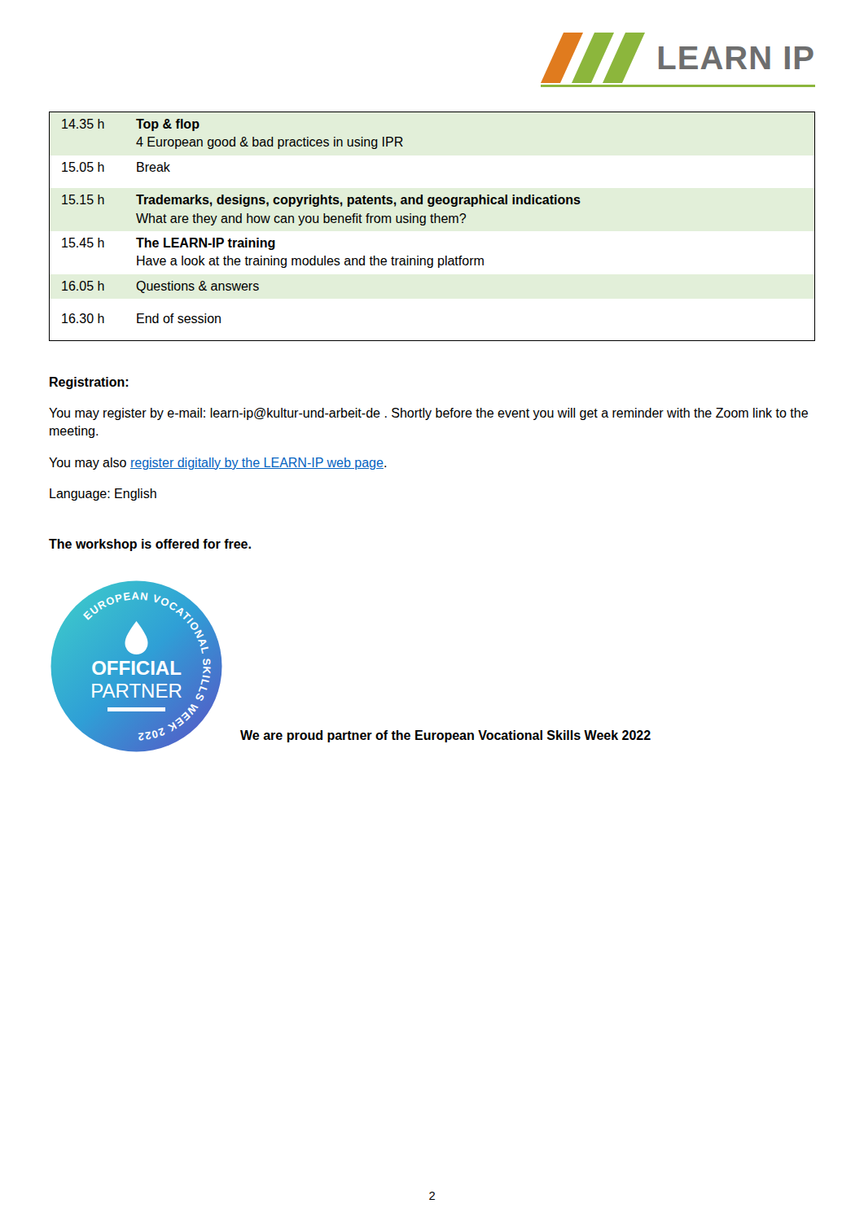LEARN IP
| 14.35 h | Top & flop 4 European good & bad practices in using IPR |
| 15.05 h | Break |
| 15.15 h | Trademarks, designs, copyrights, patents, and geographical indications What are they and how can you benefit from using them? |
| 15.45 h | The LEARN-IP training Have a look at the training modules and the training platform |
| 16.05 h | Questions & answers |
| 16.30 h | End of session |
Registration:
You may register by e-mail: learn-ip@kultur-und-arbeit-de . Shortly before the event you will get a reminder with the Zoom link to the meeting.
You may also register digitally by the LEARN-IP web page.
Language: English
The workshop is offered for free.
EUROPEAN VOCATIONAL SKILLS WEEK 2022 OFFICIAL PARTNER
We are proud partner of the European Vocational Skills Week 2022
2